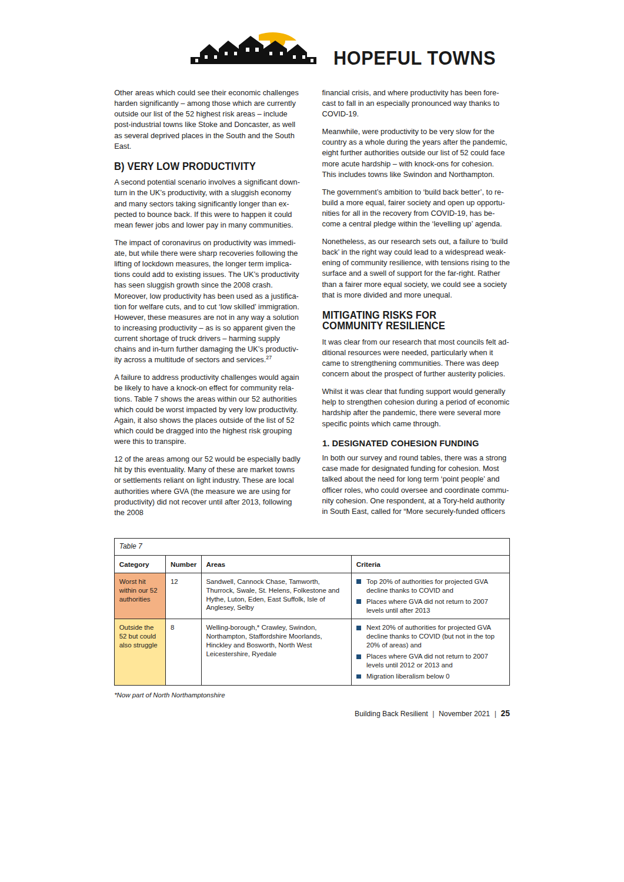Hopeful Towns
Other areas which could see their economic challenges harden significantly – among those which are currently outside our list of the 52 highest risk areas – include post-industrial towns like Stoke and Doncaster, as well as several deprived places in the South and the South East.
b) Very low productivity
A second potential scenario involves a significant downturn in the UK’s productivity, with a sluggish economy and many sectors taking significantly longer than expected to bounce back. If this were to happen it could mean fewer jobs and lower pay in many communities.
The impact of coronavirus on productivity was immediate, but while there were sharp recoveries following the lifting of lockdown measures, the longer term implications could add to existing issues. The UK’s productivity has seen sluggish growth since the 2008 crash. Moreover, low productivity has been used as a justification for welfare cuts, and to cut ‘low skilled’ immigration. However, these measures are not in any way a solution to increasing productivity – as is so apparent given the current shortage of truck drivers – harming supply chains and in-turn further damaging the UK’s productivity across a multitude of sectors and services.27
A failure to address productivity challenges would again be likely to have a knock-on effect for community relations. Table 7 shows the areas within our 52 authorities which could be worst impacted by very low productivity. Again, it also shows the places outside of the list of 52 which could be dragged into the highest risk grouping were this to transpire.
12 of the areas among our 52 would be especially badly hit by this eventuality. Many of these are market towns or settlements reliant on light industry. These are local authorities where GVA (the measure we are using for productivity) did not recover until after 2013, following the 2008
financial crisis, and where productivity has been forecast to fall in an especially pronounced way thanks to COVID-19.
Meanwhile, were productivity to be very slow for the country as a whole during the years after the pandemic, eight further authorities outside our list of 52 could face more acute hardship – with knock-ons for cohesion. This includes towns like Swindon and Northampton.
The government’s ambition to ‘build back better’, to rebuild a more equal, fairer society and open up opportunities for all in the recovery from COVID-19, has become a central pledge within the ‘levelling up’ agenda.
Nonetheless, as our research sets out, a failure to ‘build back’ in the right way could lead to a widespread weakening of community resilience, with tensions rising to the surface and a swell of support for the far-right. Rather than a fairer more equal society, we could see a society that is more divided and more unequal.
Mitigating risks for community resilience
It was clear from our research that most councils felt additional resources were needed, particularly when it came to strengthening communities. There was deep concern about the prospect of further austerity policies.
Whilst it was clear that funding support would generally help to strengthen cohesion during a period of economic hardship after the pandemic, there were several more specific points which came through.
1. Designated cohesion funding
In both our survey and round tables, there was a strong case made for designated funding for cohesion. Most talked about the need for long term ‘point people’ and officer roles, who could oversee and coordinate community cohesion. One respondent, at a Tory-held authority in South East, called for “More securely-funded officers
Table 7
| Category | Number | Areas | Criteria |
| --- | --- | --- | --- |
| Worst hit within our 52 authorities | 12 | Sandwell, Cannock Chase, Tamworth, Thurrock, Swale, St. Helens, Folkestone and Hythe, Luton, Eden, East Suffolk, Isle of Anglesey, Selby | Top 20% of authorities for projected GVA decline thanks to COVID and Places where GVA did not return to 2007 levels until after 2013 |
| Outside the 52 but could also struggle | 8 | Welling-borough,* Crawley, Swindon, Northampton, Staffordshire Moorlands, Hinckley and Bosworth, North West Leicestershire, Ryedale | Next 20% of authorities for projected GVA decline thanks to COVID (but not in the top 20% of areas) and Places where GVA did not return to 2007 levels until 2012 or 2013 and Migration liberalism below 0 |
*Now part of North Northamptonshire
Building Back Resilient | November 2021 | 25